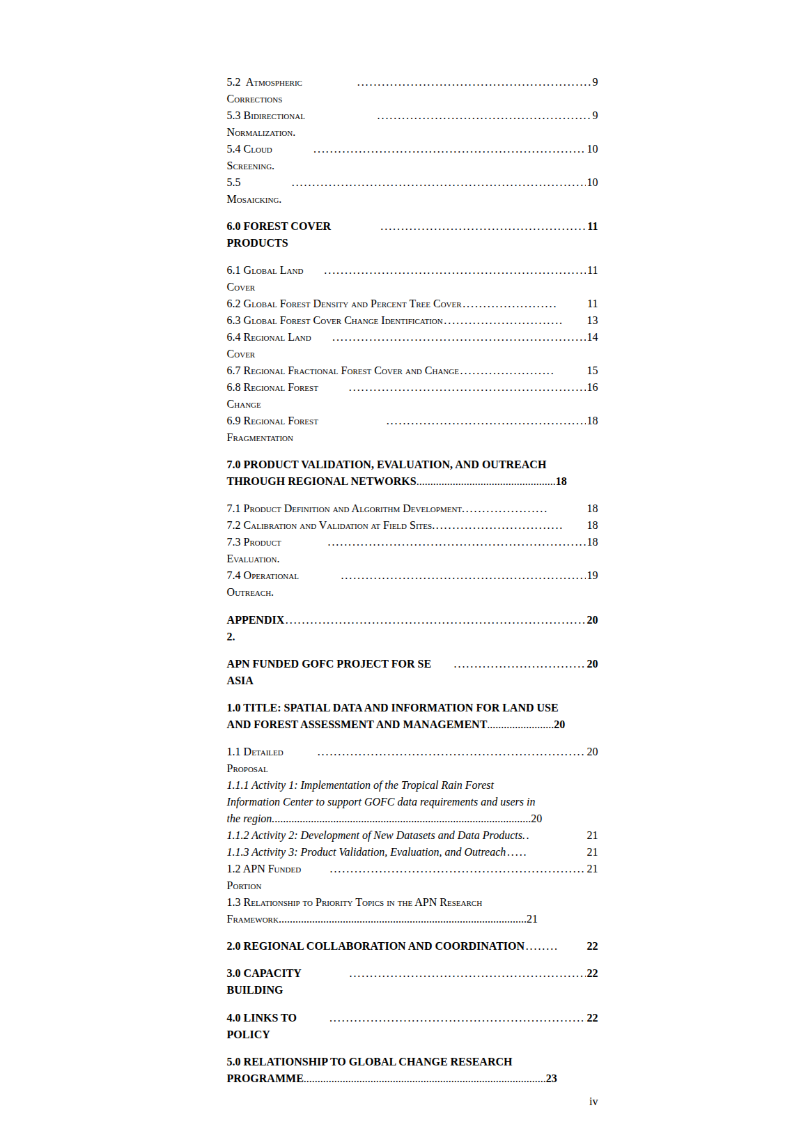5.2 Atmospheric Corrections ............................................................ 9
5.3 Bidirectional Normalization. ..................................................... 9
5.4 Cloud Screening. .......................................................................... 10
5.5 Mosaicking. ................................................................................ 10
6.0 FOREST COVER PRODUCTS ....................................................... 11
6.1 Global Land Cover ....................................................................... 11
6.2 Global Forest Density and Percent Tree Cover ....................... 11
6.3 Global Forest Cover Change Identification ............................. 13
6.4 Regional Land Cover .................................................................... 14
6.7 Regional Fractional Forest Cover and Change ....................... 15
6.8 Regional Forest Change ............................................................. 16
6.9 Regional Forest Fragmentation ................................................. 18
7.0 PRODUCT VALIDATION, EVALUATION, AND OUTREACH THROUGH REGIONAL NETWORKS .................................................. 18
7.1 Product Definition and Algorithm Development. .................... 18
7.2 Calibration and Validation at Field Sites. ............................... 18
7.3 Product Evaluation. ..................................................................... 18
7.4 Operational Outreach. ................................................................ 19
APPENDIX 2. ......................................................................................... 20
APN FUNDED GOFC PROJECT FOR SE ASIA ................................. 20
1.0 TITLE: SPATIAL DATA AND INFORMATION FOR LAND USE AND FOREST ASSESSMENT AND MANAGEMENT ........................ 20
1.1 Detailed Proposal ......................................................................... 20
1.1.1 Activity 1: Implementation of the Tropical Rain Forest Information Center to support GOFC data requirements and users in the region. ............................................................................................ 20
1.1.2 Activity 2: Development of New Datasets and Data Products. . 21
1.1.3 Activity 3: Product Validation, Evaluation, and Outreach ..... 21
1.2 APN Funded Portion .................................................................... 21
1.3 Relationship to Priority Topics in the APN Research Framework ......................................................................................... 21
2.0 REGIONAL COLLABORATION AND COORDINATION ........ 22
3.0 CAPACITY BUILDING ............................................................... 22
4.0 LINKS TO POLICY ....................................................................... 22
5.0 RELATIONSHIP TO GLOBAL CHANGE RESEARCH PROGRAMME ....................................................................................... 23
iv